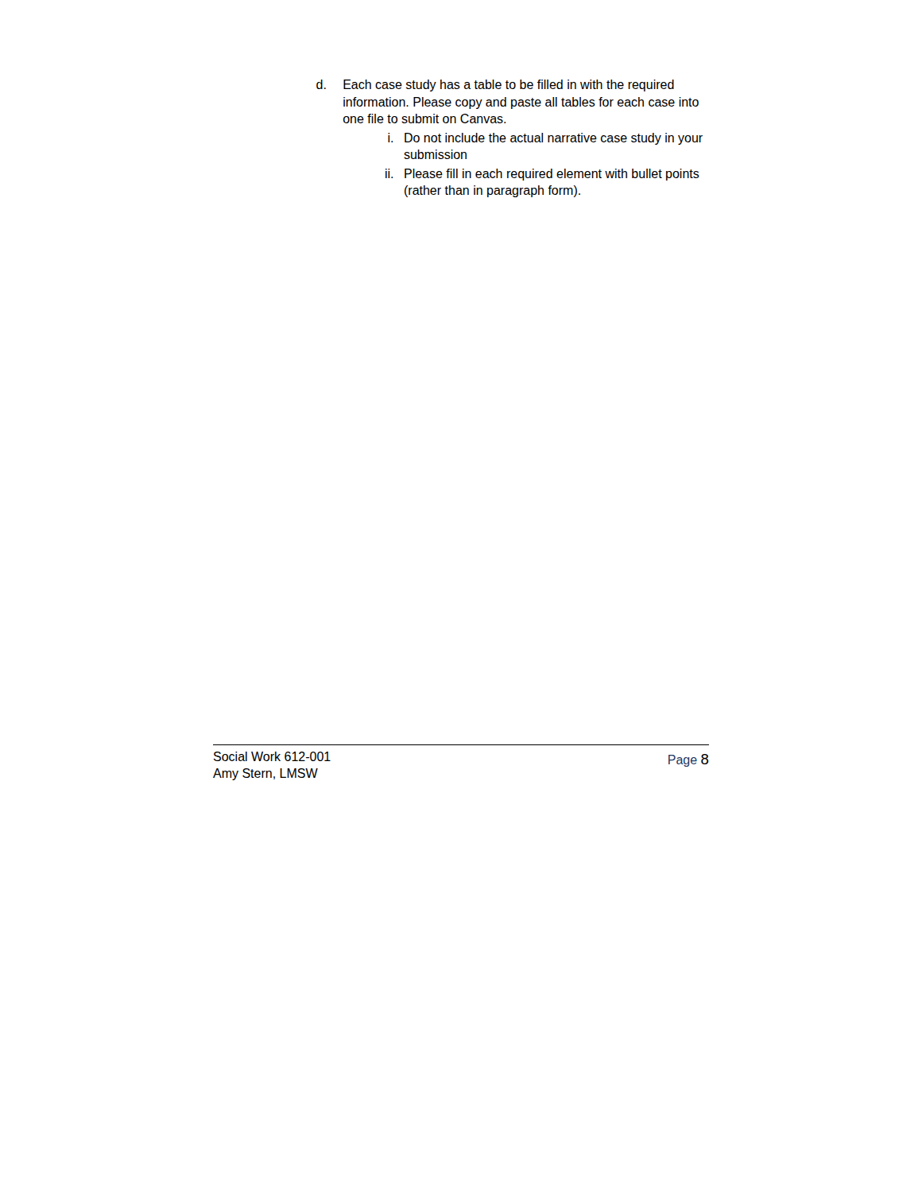d. Each case study has a table to be filled in with the required information. Please copy and paste all tables for each case into one file to submit on Canvas.
i. Do not include the actual narrative case study in your submission
ii. Please fill in each required element with bullet points (rather than in paragraph form).
Social Work 612-001
Amy Stern, LMSW
Page 8